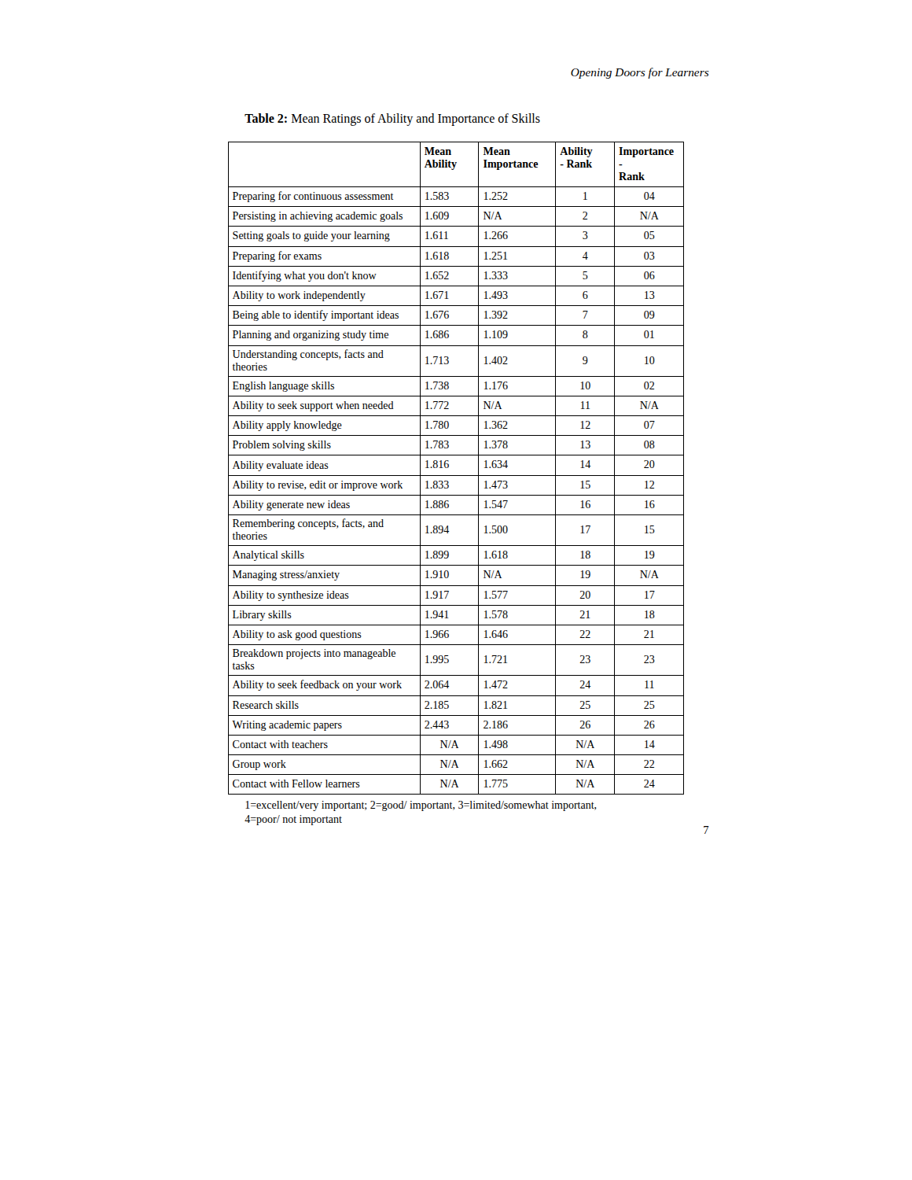Opening Doors for Learners
Table 2: Mean Ratings of Ability and Importance of Skills
| | Mean Ability | Mean Importance | Ability - Rank | Importance - Rank |
| --- | --- | --- | --- | --- |
| Preparing for continuous assessment | 1.583 | 1.252 | 1 | 04 |
| Persisting in achieving academic goals | 1.609 | N/A | 2 | N/A |
| Setting goals to guide your learning | 1.611 | 1.266 | 3 | 05 |
| Preparing for exams | 1.618 | 1.251 | 4 | 03 |
| Identifying what you don't know | 1.652 | 1.333 | 5 | 06 |
| Ability to work independently | 1.671 | 1.493 | 6 | 13 |
| Being able to identify important ideas | 1.676 | 1.392 | 7 | 09 |
| Planning and organizing study time | 1.686 | 1.109 | 8 | 01 |
| Understanding concepts, facts and theories | 1.713 | 1.402 | 9 | 10 |
| English language skills | 1.738 | 1.176 | 10 | 02 |
| Ability to seek support when needed | 1.772 | N/A | 11 | N/A |
| Ability apply knowledge | 1.780 | 1.362 | 12 | 07 |
| Problem solving skills | 1.783 | 1.378 | 13 | 08 |
| Ability evaluate ideas | 1.816 | 1.634 | 14 | 20 |
| Ability to revise, edit or improve work | 1.833 | 1.473 | 15 | 12 |
| Ability generate new ideas | 1.886 | 1.547 | 16 | 16 |
| Remembering concepts, facts, and theories | 1.894 | 1.500 | 17 | 15 |
| Analytical skills | 1.899 | 1.618 | 18 | 19 |
| Managing stress/anxiety | 1.910 | N/A | 19 | N/A |
| Ability to synthesize ideas | 1.917 | 1.577 | 20 | 17 |
| Library skills | 1.941 | 1.578 | 21 | 18 |
| Ability to ask good questions | 1.966 | 1.646 | 22 | 21 |
| Breakdown projects into manageable tasks | 1.995 | 1.721 | 23 | 23 |
| Ability to seek feedback on your work | 2.064 | 1.472 | 24 | 11 |
| Research skills | 2.185 | 1.821 | 25 | 25 |
| Writing academic papers | 2.443 | 2.186 | 26 | 26 |
| Contact with teachers | N/A | 1.498 | N/A | 14 |
| Group work | N/A | 1.662 | N/A | 22 |
| Contact with Fellow learners | N/A | 1.775 | N/A | 24 |
1=excellent/very important; 2=good/ important, 3=limited/somewhat important,
4=poor/ not important
7